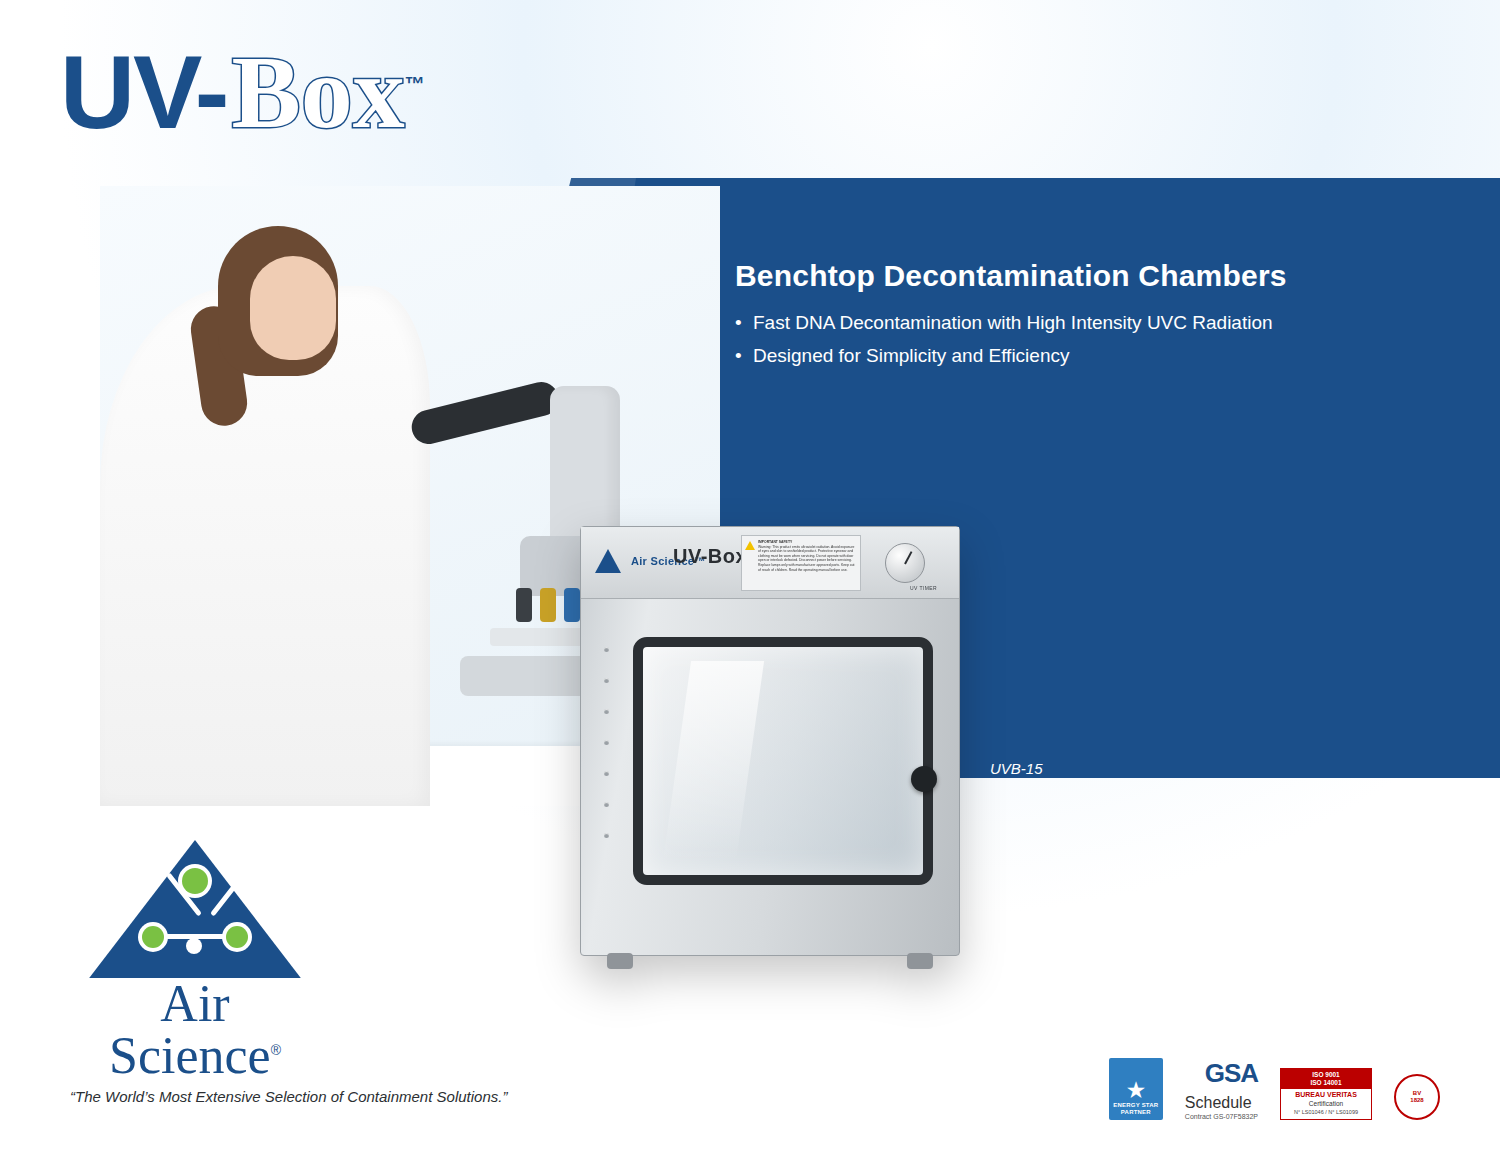UV-Box™
Benchtop Decontamination Chambers
Fast DNA Decontamination with High Intensity UVC Radiation
Designed for Simplicity and Efficiency
Air Science™
UV-Box
IMPORTANT SAFETY
Warning: This product emits ultraviolet radiation. Avoid exposure of eyes and skin to unshielded product. Protective eyewear and clothing must be worn when servicing. Do not operate with door open or interlock defeated. Disconnect power before servicing. Replace lamps only with manufacturer approved parts. Keep out of reach of children. Read the operating manual before use.
UV TIMER
UVB-15
Air Science®
“The World’s Most Extensive Selection of Containment Solutions.”
★ ENERGY STAR
PARTNER
GSA Schedule Contract GS-07F5832P
ISO 9001
ISO 14001
BUREAU VERITAS
Certification
N° LS01046 / N° LS01099
BV
1828